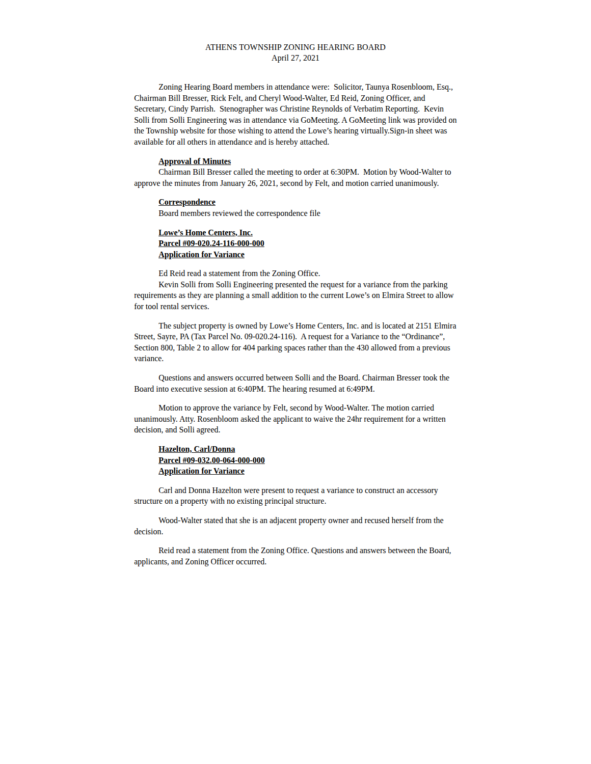ATHENS TOWNSHIP ZONING HEARING BOARD April 27, 2021
Zoning Hearing Board members in attendance were: Solicitor, Taunya Rosenbloom, Esq., Chairman Bill Bresser, Rick Felt, and Cheryl Wood-Walter, Ed Reid, Zoning Officer, and Secretary, Cindy Parrish. Stenographer was Christine Reynolds of Verbatim Reporting. Kevin Solli from Solli Engineering was in attendance via GoMeeting. A GoMeeting link was provided on the Township website for those wishing to attend the Lowe’s hearing virtually.Sign-in sheet was available for all others in attendance and is hereby attached.
Approval of Minutes
Chairman Bill Bresser called the meeting to order at 6:30PM. Motion by Wood-Walter to approve the minutes from January 26, 2021, second by Felt, and motion carried unanimously.
Correspondence
Board members reviewed the correspondence file
Lowe’s Home Centers, Inc.
Parcel #09-020.24-116-000-000
Application for Variance
Ed Reid read a statement from the Zoning Office.
Kevin Solli from Solli Engineering presented the request for a variance from the parking requirements as they are planning a small addition to the current Lowe’s on Elmira Street to allow for tool rental services.
The subject property is owned by Lowe’s Home Centers, Inc. and is located at 2151 Elmira Street, Sayre, PA (Tax Parcel No. 09-020.24-116). A request for a Variance to the “Ordinance”, Section 800, Table 2 to allow for 404 parking spaces rather than the 430 allowed from a previous variance.
Questions and answers occurred between Solli and the Board. Chairman Bresser took the Board into executive session at 6:40PM. The hearing resumed at 6:49PM.
Motion to approve the variance by Felt, second by Wood-Walter. The motion carried unanimously. Atty. Rosenbloom asked the applicant to waive the 24hr requirement for a written decision, and Solli agreed.
Hazelton, Carl/Donna
Parcel #09-032.00-064-000-000
Application for Variance
Carl and Donna Hazelton were present to request a variance to construct an accessory structure on a property with no existing principal structure.
Wood-Walter stated that she is an adjacent property owner and recused herself from the decision.
Reid read a statement from the Zoning Office. Questions and answers between the Board, applicants, and Zoning Officer occurred.